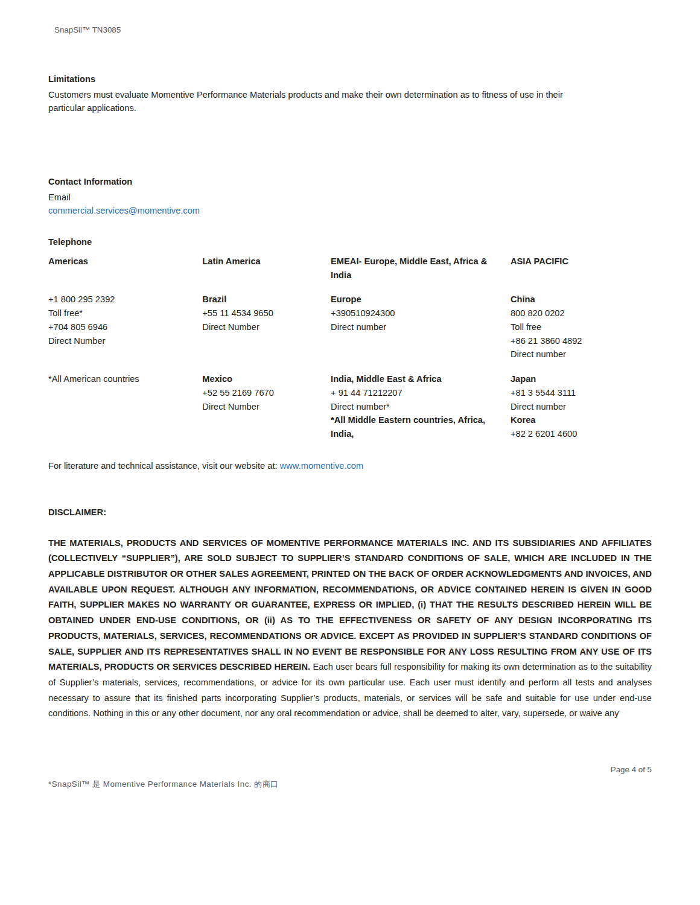SnapSil™ TN3085
Limitations
Customers must evaluate Momentive Performance Materials products and make their own determination as to fitness of use in their particular applications.
Contact Information
Email
commercial.services@momentive.com
Telephone
| Americas | Latin America | EMEAI- Europe, Middle East, Africa & India | ASIA PACIFIC |
| +1 800 295 2392 Toll free* +704 805 6946 Direct Number | Brazil +55 11 4534 9650 Direct Number | Europe +390510924300 Direct number | China 800 820 0202 Toll free +86 21 3860 4892 Direct number |
| *All American countries | Mexico +52 55 2169 7670 Direct Number | India, Middle East & Africa + 91 44 71212207 Direct number* *All Middle Eastern countries, Africa, India, | Japan +81 3 5544 3111 Direct number Korea +82 2 6201 4600 |
For literature and technical assistance, visit our website at: www.momentive.com
DISCLAIMER:
THE MATERIALS, PRODUCTS AND SERVICES OF MOMENTIVE PERFORMANCE MATERIALS INC. AND ITS SUBSIDIARIES AND AFFILIATES (COLLECTIVELY “SUPPLIER”), ARE SOLD SUBJECT TO SUPPLIER’S STANDARD CONDITIONS OF SALE, WHICH ARE INCLUDED IN THE APPLICABLE DISTRIBUTOR OR OTHER SALES AGREEMENT, PRINTED ON THE BACK OF ORDER ACKNOWLEDGMENTS AND INVOICES, AND AVAILABLE UPON REQUEST. ALTHOUGH ANY INFORMATION, RECOMMENDATIONS, OR ADVICE CONTAINED HEREIN IS GIVEN IN GOOD FAITH, SUPPLIER MAKES NO WARRANTY OR GUARANTEE, EXPRESS OR IMPLIED, (i) THAT THE RESULTS DESCRIBED HEREIN WILL BE OBTAINED UNDER END-USE CONDITIONS, OR (ii) AS TO THE EFFECTIVENESS OR SAFETY OF ANY DESIGN INCORPORATING ITS PRODUCTS, MATERIALS, SERVICES, RECOMMENDATIONS OR ADVICE. EXCEPT AS PROVIDED IN SUPPLIER’S STANDARD CONDITIONS OF SALE, SUPPLIER AND ITS REPRESENTATIVES SHALL IN NO EVENT BE RESPONSIBLE FOR ANY LOSS RESULTING FROM ANY USE OF ITS MATERIALS, PRODUCTS OR SERVICES DESCRIBED HEREIN. Each user bears full responsibility for making its own determination as to the suitability of Supplier’s materials, services, recommendations, or advice for its own particular use. Each user must identify and perform all tests and analyses necessary to assure that its finished parts incorporating Supplier’s products, materials, or services will be safe and suitable for use under end-use conditions. Nothing in this or any other document, nor any oral recommendation or advice, shall be deemed to alter, vary, supersede, or waive any
Page 4 of 5
*SnapSil™ 是 Momentive Performance Materials Inc. 的商口